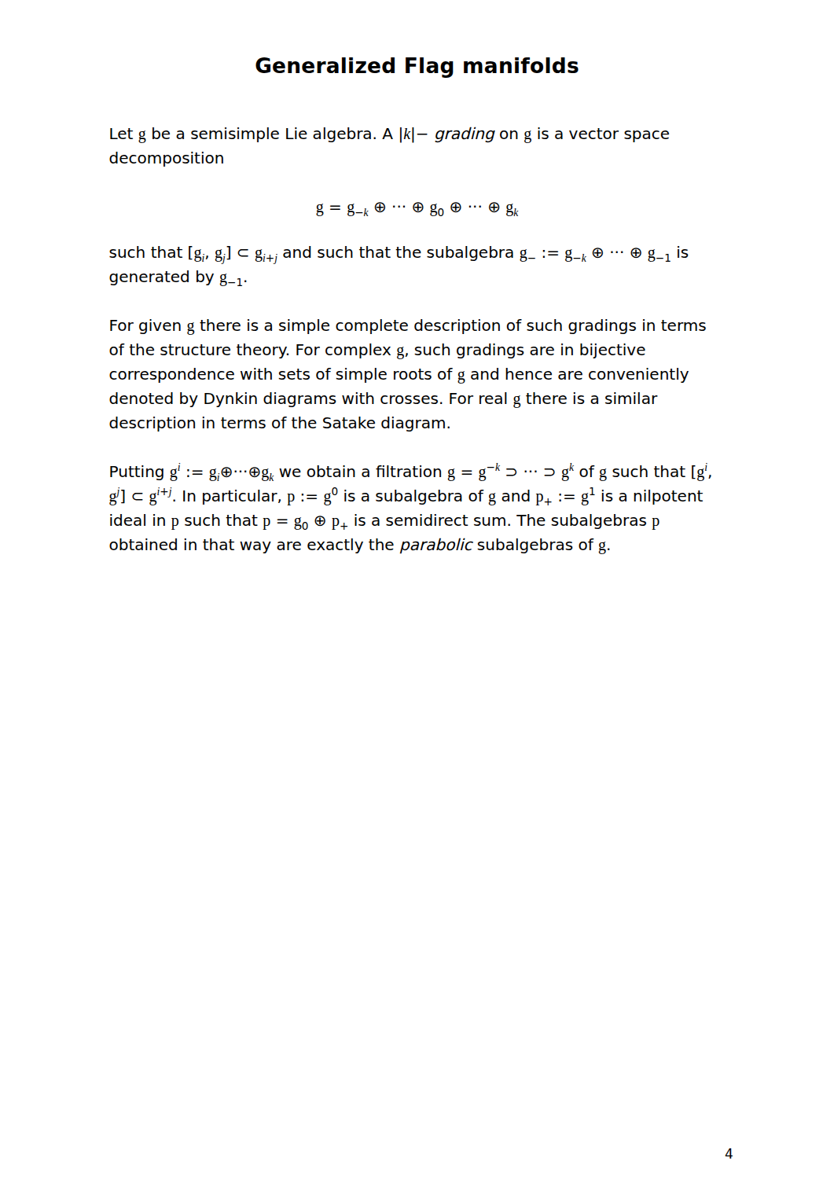Generalized Flag manifolds
Let g be a semisimple Lie algebra. A |k|− grading on g is a vector space decomposition
g = g−k ⊕ ··· ⊕ g0 ⊕ ··· ⊕ gk
such that [gi, gj] ⊂ gi+j and such that the subalgebra g− := g−k ⊕ ··· ⊕ g−1 is generated by g−1.
For given g there is a simple complete description of such gradings in terms of the structure theory. For complex g, such gradings are in bijective correspondence with sets of simple roots of g and hence are conveniently denoted by Dynkin diagrams with crosses. For real g there is a similar description in terms of the Satake diagram.
Putting gi := gi⊕···⊕gk we obtain a filtration g = g−k ⊃ ··· ⊃ gk of g such that [gi, gj] ⊂ gi+j. In particular, p := g0 is a subalgebra of g and p+ := g1 is a nilpotent ideal in p such that p = g0 ⊕ p+ is a semidirect sum. The subalgebras p obtained in that way are exactly the parabolic subalgebras of g.
4